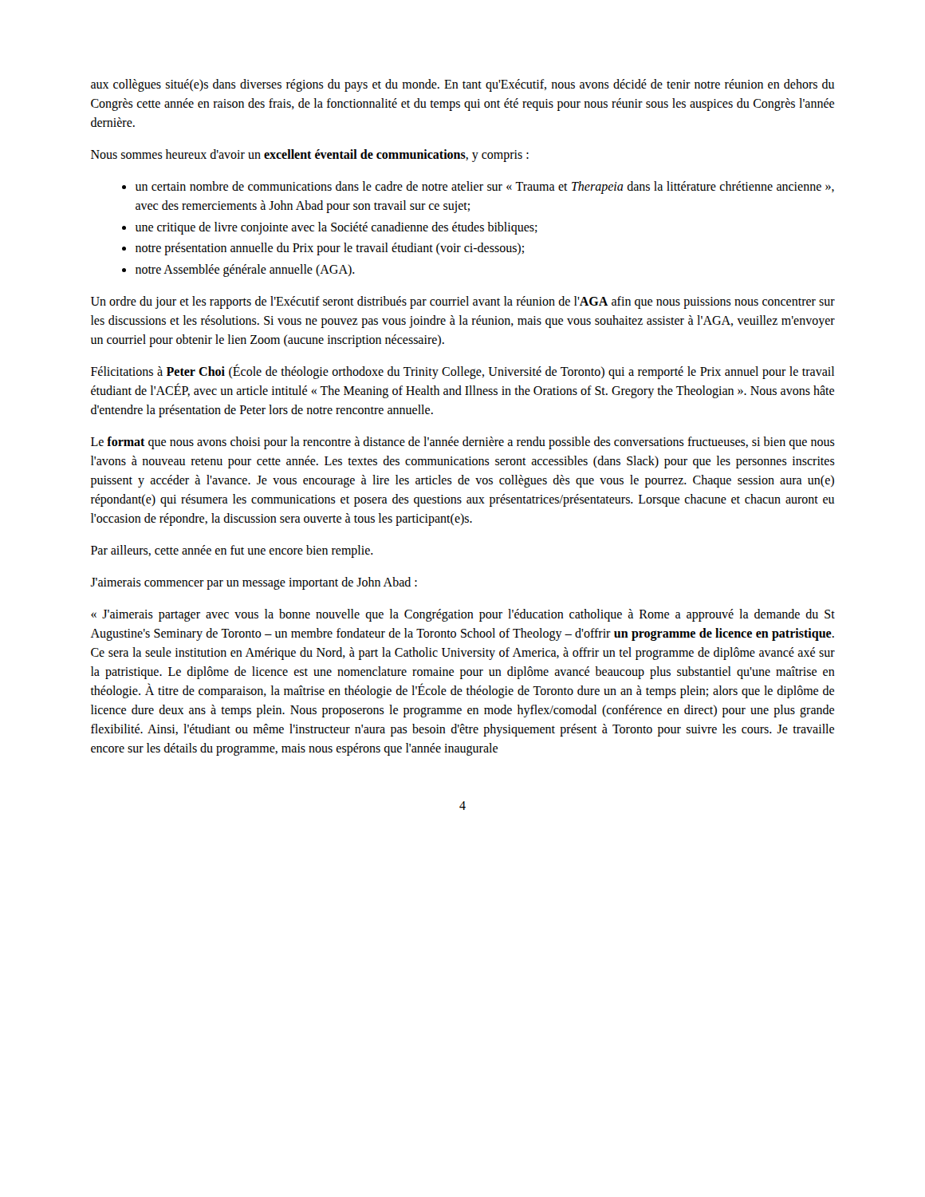aux collègues situé(e)s dans diverses régions du pays et du monde. En tant qu'Exécutif, nous avons décidé de tenir notre réunion en dehors du Congrès cette année en raison des frais, de la fonctionnalité et du temps qui ont été requis pour nous réunir sous les auspices du Congrès l'année dernière.
Nous sommes heureux d'avoir un excellent éventail de communications, y compris :
un certain nombre de communications dans le cadre de notre atelier sur « Trauma et Therapeia dans la littérature chrétienne ancienne », avec des remerciements à John Abad pour son travail sur ce sujet;
une critique de livre conjointe avec la Société canadienne des études bibliques;
notre présentation annuelle du Prix pour le travail étudiant (voir ci-dessous);
notre Assemblée générale annuelle (AGA).
Un ordre du jour et les rapports de l'Exécutif seront distribués par courriel avant la réunion de l'AGA afin que nous puissions nous concentrer sur les discussions et les résolutions. Si vous ne pouvez pas vous joindre à la réunion, mais que vous souhaitez assister à l'AGA, veuillez m'envoyer un courriel pour obtenir le lien Zoom (aucune inscription nécessaire).
Félicitations à Peter Choi (École de théologie orthodoxe du Trinity College, Université de Toronto) qui a remporté le Prix annuel pour le travail étudiant de l'ACÉP, avec un article intitulé « The Meaning of Health and Illness in the Orations of St. Gregory the Theologian ». Nous avons hâte d'entendre la présentation de Peter lors de notre rencontre annuelle.
Le format que nous avons choisi pour la rencontre à distance de l'année dernière a rendu possible des conversations fructueuses, si bien que nous l'avons à nouveau retenu pour cette année. Les textes des communications seront accessibles (dans Slack) pour que les personnes inscrites puissent y accéder à l'avance. Je vous encourage à lire les articles de vos collègues dès que vous le pourrez. Chaque session aura un(e) répondant(e) qui résumera les communications et posera des questions aux présentatrices/présentateurs. Lorsque chacune et chacun auront eu l'occasion de répondre, la discussion sera ouverte à tous les participant(e)s.
Par ailleurs, cette année en fut une encore bien remplie.
J'aimerais commencer par un message important de John Abad :
« J'aimerais partager avec vous la bonne nouvelle que la Congrégation pour l'éducation catholique à Rome a approuvé la demande du St Augustine's Seminary de Toronto – un membre fondateur de la Toronto School of Theology – d'offrir un programme de licence en patristique. Ce sera la seule institution en Amérique du Nord, à part la Catholic University of America, à offrir un tel programme de diplôme avancé axé sur la patristique. Le diplôme de licence est une nomenclature romaine pour un diplôme avancé beaucoup plus substantiel qu'une maîtrise en théologie. À titre de comparaison, la maîtrise en théologie de l'École de théologie de Toronto dure un an à temps plein; alors que le diplôme de licence dure deux ans à temps plein. Nous proposerons le programme en mode hyflex/comodal (conférence en direct) pour une plus grande flexibilité. Ainsi, l'étudiant ou même l'instructeur n'aura pas besoin d'être physiquement présent à Toronto pour suivre les cours. Je travaille encore sur les détails du programme, mais nous espérons que l'année inaugurale
4